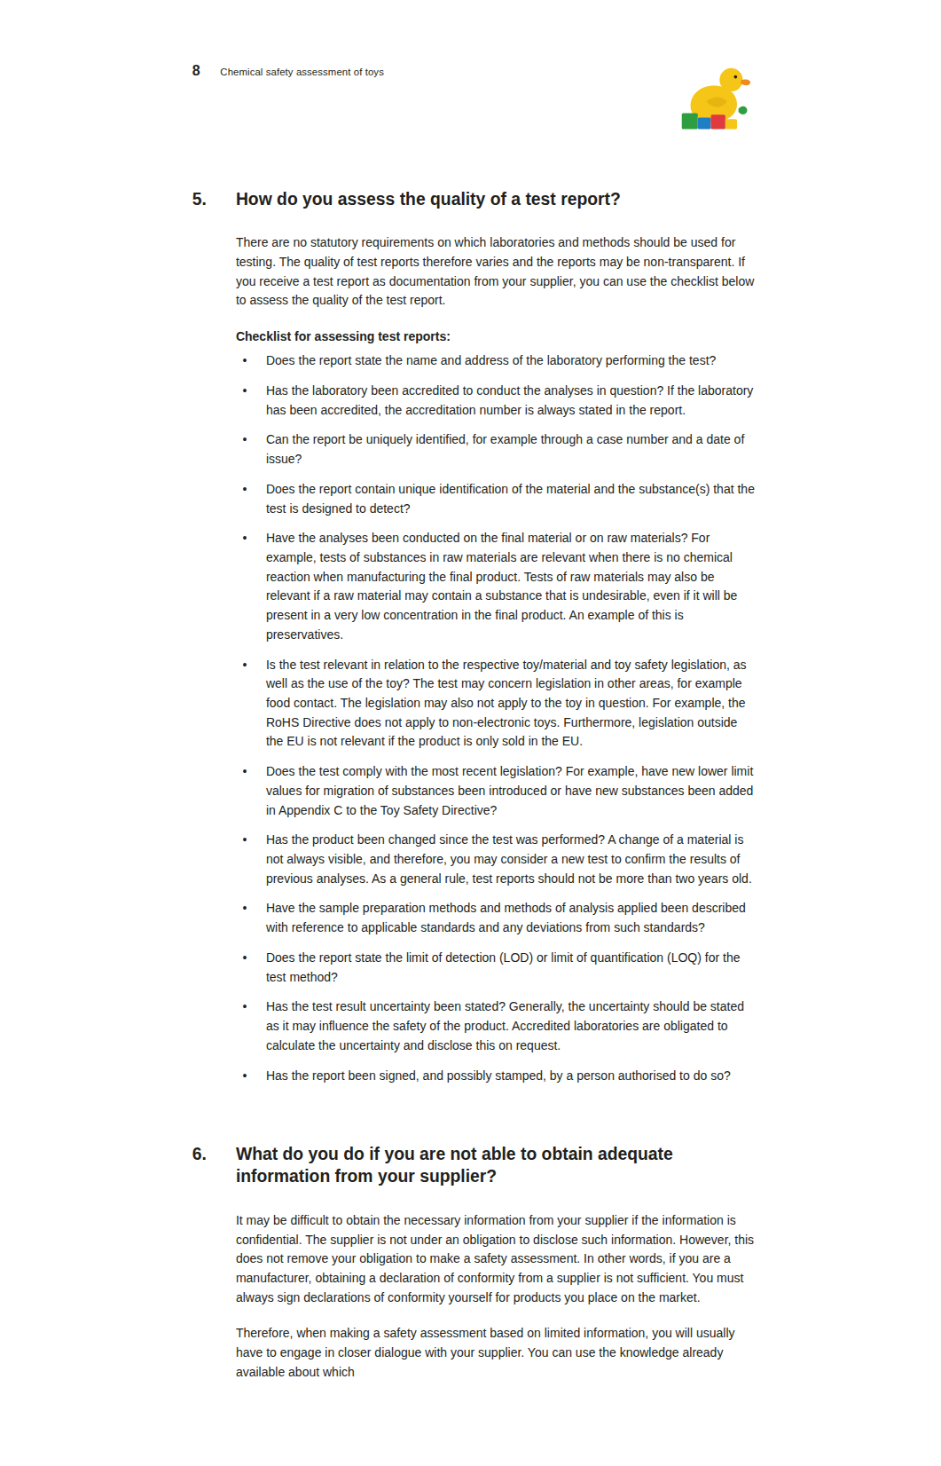8 Chemical safety assessment of toys
5. How do you assess the quality of a test report?
There are no statutory requirements on which laboratories and methods should be used for testing. The quality of test reports therefore varies and the reports may be non-transparent. If you receive a test report as documentation from your supplier, you can use the checklist below to assess the quality of the test report.
Checklist for assessing test reports:
Does the report state the name and address of the laboratory performing the test?
Has the laboratory been accredited to conduct the analyses in question? If the laboratory has been accredited, the accreditation number is always stated in the report.
Can the report be uniquely identified, for example through a case number and a date of issue?
Does the report contain unique identification of the material and the substance(s) that the test is designed to detect?
Have the analyses been conducted on the final material or on raw materials? For example, tests of substances in raw materials are relevant when there is no chemical reaction when manufacturing the final product. Tests of raw materials may also be relevant if a raw material may contain a substance that is undesirable, even if it will be present in a very low concentration in the final product. An example of this is preservatives.
Is the test relevant in relation to the respective toy/material and toy safety legislation, as well as the use of the toy? The test may concern legislation in other areas, for example food contact. The legislation may also not apply to the toy in question. For example, the RoHS Directive does not apply to non-electronic toys. Furthermore, legislation outside the EU is not relevant if the product is only sold in the EU.
Does the test comply with the most recent legislation? For example, have new lower limit values for migration of substances been introduced or have new substances been added in Appendix C to the Toy Safety Directive?
Has the product been changed since the test was performed? A change of a material is not always visible, and therefore, you may consider a new test to confirm the results of previous analyses. As a general rule, test reports should not be more than two years old.
Have the sample preparation methods and methods of analysis applied been described with reference to applicable standards and any deviations from such standards?
Does the report state the limit of detection (LOD) or limit of quantification (LOQ) for the test method?
Has the test result uncertainty been stated? Generally, the uncertainty should be stated as it may influence the safety of the product. Accredited laboratories are obligated to calculate the uncertainty and disclose this on request.
Has the report been signed, and possibly stamped, by a person authorised to do so?
6. What do you do if you are not able to obtain adequate information from your supplier?
It may be difficult to obtain the necessary information from your supplier if the information is confidential. The supplier is not under an obligation to disclose such information. However, this does not remove your obligation to make a safety assessment. In other words, if you are a manufacturer, obtaining a declaration of conformity from a supplier is not sufficient. You must always sign declarations of conformity yourself for products you place on the market.
Therefore, when making a safety assessment based on limited information, you will usually have to engage in closer dialogue with your supplier. You can use the knowledge already available about which